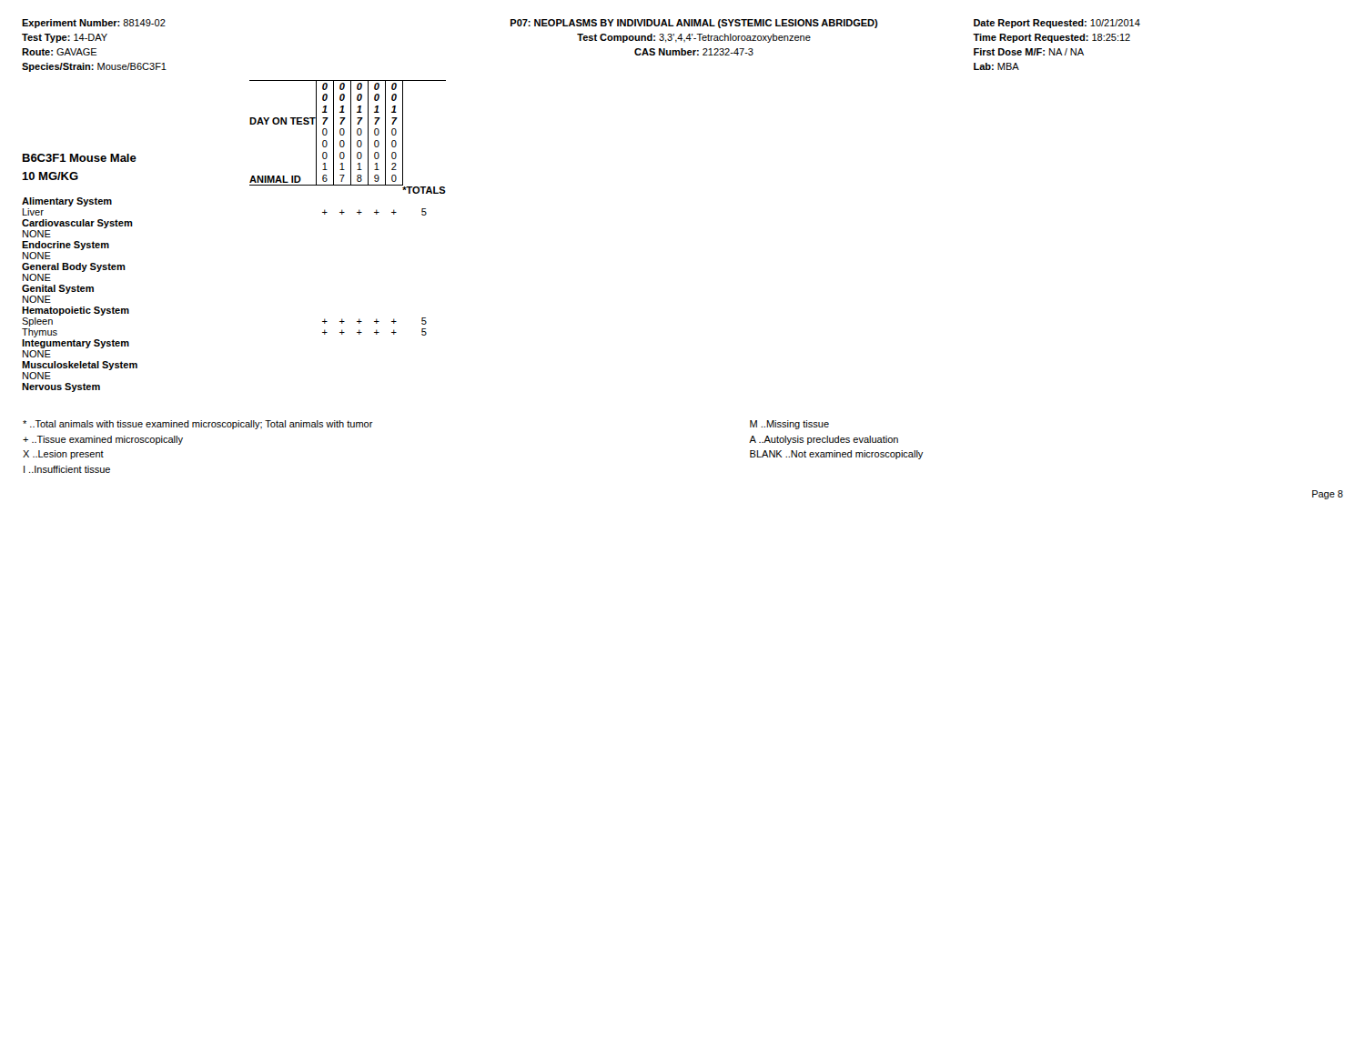| Experiment Number: 88149-02 Test Type: 14-DAY Route: GAVAGE Species/Strain: Mouse/B6C3F1 | P07: NEOPLASMS BY INDIVIDUAL ANIMAL (SYSTEMIC LESIONS ABRIDGED) Test Compound: 3,3',4,4'-Tetrachloroazoxybenzene CAS Number: 21232-47-3 | Date Report Requested: 10/21/2014 Time Report Requested: 18:25:12 First Dose M/F: NA / NA Lab: MBA |
| B6C3F1 Mouse Male 10 MG/KG | DAY ON TEST | 0 0 1 7 | 0 0 1 7 | 0 0 1 7 | 0 0 1 7 | 0 0 1 7 | |
| ANIMAL ID | 0 0 0 1 6 | 0 0 0 1 7 | 0 0 0 1 8 | 0 0 0 1 9 | 0 0 0 2 0 |
| | | *TOTALS |
| Alimentary System |
| Liver | + | + | + | + | + | 5 |
| Cardiovascular System |
| NONE |
| Endocrine System |
| NONE |
| General Body System |
| NONE |
| Genital System |
| NONE |
| Hematopoietic System |
| Spleen | + | + | + | + | + | 5 |
| Thymus | + | + | + | + | + | 5 |
| Integumentary System |
| NONE |
| Musculoskeletal System |
| NONE |
| Nervous System |
| * ..Total animals with tissue examined microscopically; Total animals with tumor + ..Tissue examined microscopically X ..Lesion present I ..Insufficient tissue | M ..Missing tissue A ..Autolysis precludes evaluation BLANK ..Not examined microscopically |
Page 8